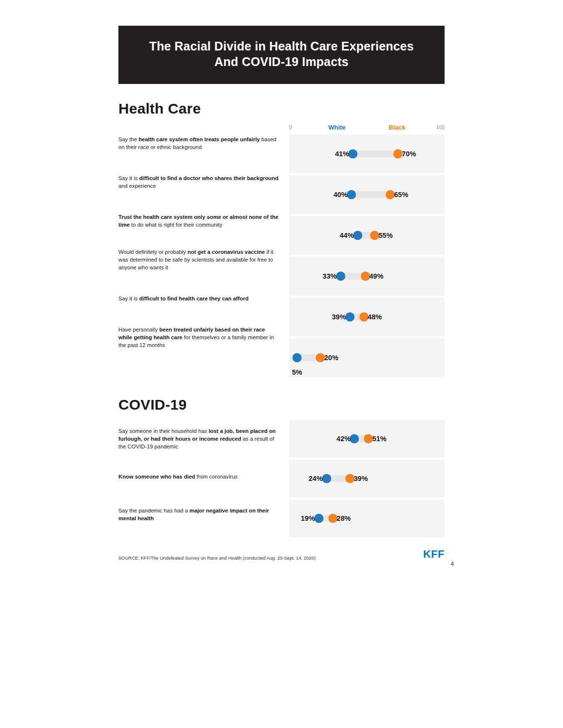The Racial Divide in Health Care Experiences
And COVID-19 Impacts
Health Care
Say the health care system often treats people unfairly based on their race or ethnic background
Say it is difficult to find a doctor who shares their background and experience
Trust the health care system only some or almost none of the time to do what is right for their community
Would definitely or probably not get a coronavirus vaccine if it was determined to be safe by scientists and available for free to anyone who wants it
Say it is difficult to find health care they can afford
Have personally been treated unfairly based on their race while getting health care for themselves or a family member in the past 12 months
0
White Black
100
41%
70%
40%
65%
44%
55%
33%
49%
39%
48%
20%
5%
COVID-19
Say someone in their household has lost a job, been placed on furlough, or had their hours or income reduced as a result of the COVID-19 pandemic
Know someone who has died from coronavirus
Say the pandemic has had a major negative impact on their mental health
42%
51%
24%
39%
19%
28%
SOURCE: KFF/The Undefeated Survey on Race and Health (conducted Aug. 20-Sept. 14, 2020)
KFF
4